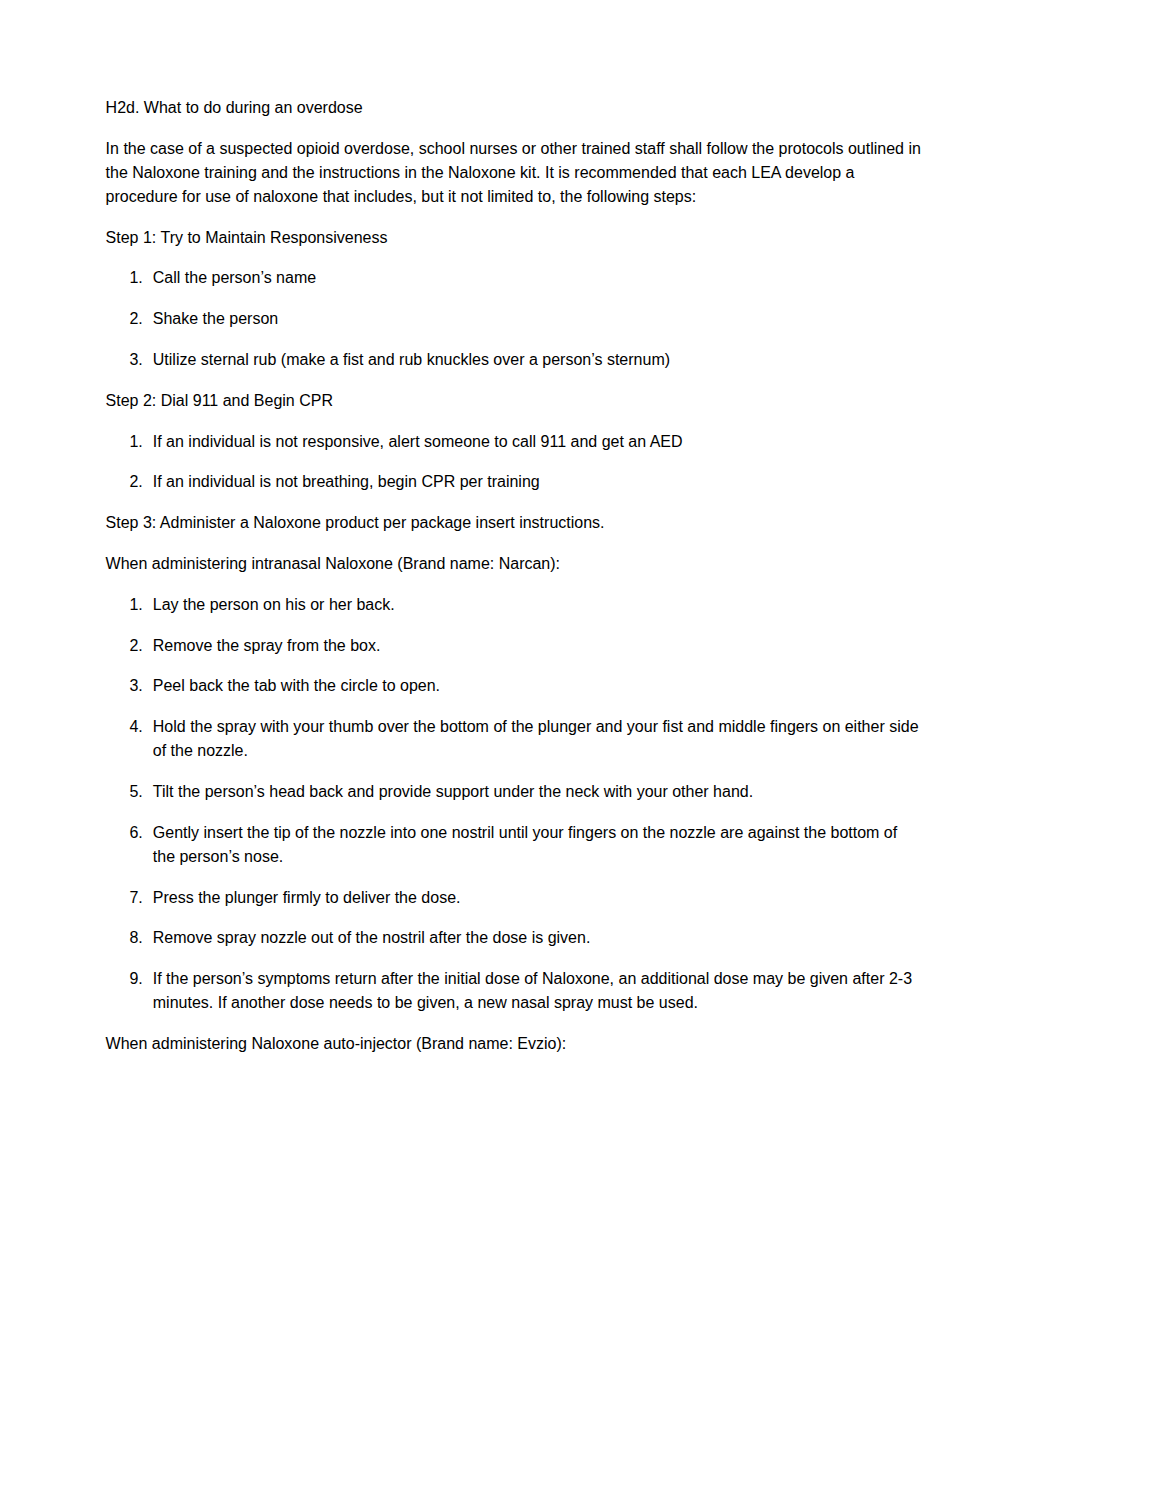H2d. What to do during an overdose
In the case of a suspected opioid overdose, school nurses or other trained staff shall follow the protocols outlined in the Naloxone training and the instructions in the Naloxone kit. It is recommended that each LEA develop a procedure for use of naloxone that includes, but it not limited to, the following steps:
Step 1: Try to Maintain Responsiveness
Call the person’s name
Shake the person
Utilize sternal rub (make a fist and rub knuckles over a person’s sternum)
Step 2: Dial 911 and Begin CPR
If an individual is not responsive, alert someone to call 911 and get an AED
If an individual is not breathing, begin CPR per training
Step 3: Administer a Naloxone product per package insert instructions.
When administering intranasal Naloxone (Brand name: Narcan):
Lay the person on his or her back.
Remove the spray from the box.
Peel back the tab with the circle to open.
Hold the spray with your thumb over the bottom of the plunger and your fist and middle fingers on either side of the nozzle.
Tilt the person’s head back and provide support under the neck with your other hand.
Gently insert the tip of the nozzle into one nostril until your fingers on the nozzle are against the bottom of the person’s nose.
Press the plunger firmly to deliver the dose.
Remove spray nozzle out of the nostril after the dose is given.
If the person’s symptoms return after the initial dose of Naloxone, an additional dose may be given after 2-3 minutes. If another dose needs to be given, a new nasal spray must be used.
When administering Naloxone auto-injector (Brand name: Evzio):